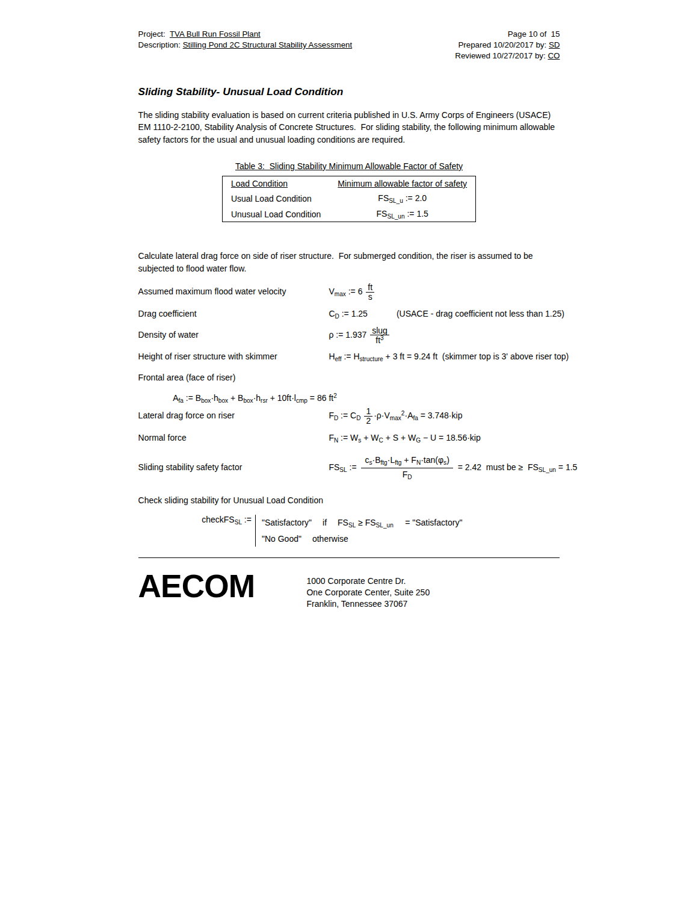Project: TVA Bull Run Fossil Plant
Description: Stilling Pond 2C Structural Stability Assessment
Page 10 of 15
Prepared 10/20/2017 by: SD
Reviewed 10/27/2017 by: CO
Sliding Stability- Unusual Load Condition
The sliding stability evaluation is based on current criteria published in U.S. Army Corps of Engineers (USACE) EM 1110-2-2100, Stability Analysis of Concrete Structures. For sliding stability, the following minimum allowable safety factors for the usual and unusual loading conditions are required.
Table 3: Sliding Stability Minimum Allowable Factor of Safety
| Load Condition | Minimum allowable factor of safety |
| --- | --- |
| Usual Load Condition | FS SL_u := 2.0 |
| Unusual Load Condition | FS SL_un := 1.5 |
Calculate lateral drag force on side of riser structure. For submerged condition, the riser is assumed to be subjected to flood water flow.
Assumed maximum flood water velocity
Vmax := 6 ft s
Drag coefficient
CD := 1.25
(USACE - drag coefficient not less than 1.25)
Density of water
ρ := 1.937 slug ft3
Height of riser structure with skimmer
Heff := Hstructure + 3 ft = 9.24 ft (skimmer top is 3' above riser top)
Frontal area (face of riser)
Afa := Bbox·hbox + Bbox·hrsr + 10ft·lcmp = 86 ft2
Lateral drag force on riser
FD := CD 12·ρ·Vmax2·Afa = 3.748·kip
Normal force
FN := Ws + WC + S + WG − U = 18.56·kip
Sliding stability safety factor
FSSL := cs·Bftg·Lftg + FN·tan(φs) FD = 2.42 must be ≥ FSSL_un = 1.5
Check sliding stability for Unusual Load Condition
checkFSSL :=
"Satisfactory"if FSSL ≥ FSSL_un = "Satisfactory"
"No Good"otherwise
AECOM
1000 Corporate Centre Dr.
One Corporate Center, Suite 250
Franklin, Tennessee 37067